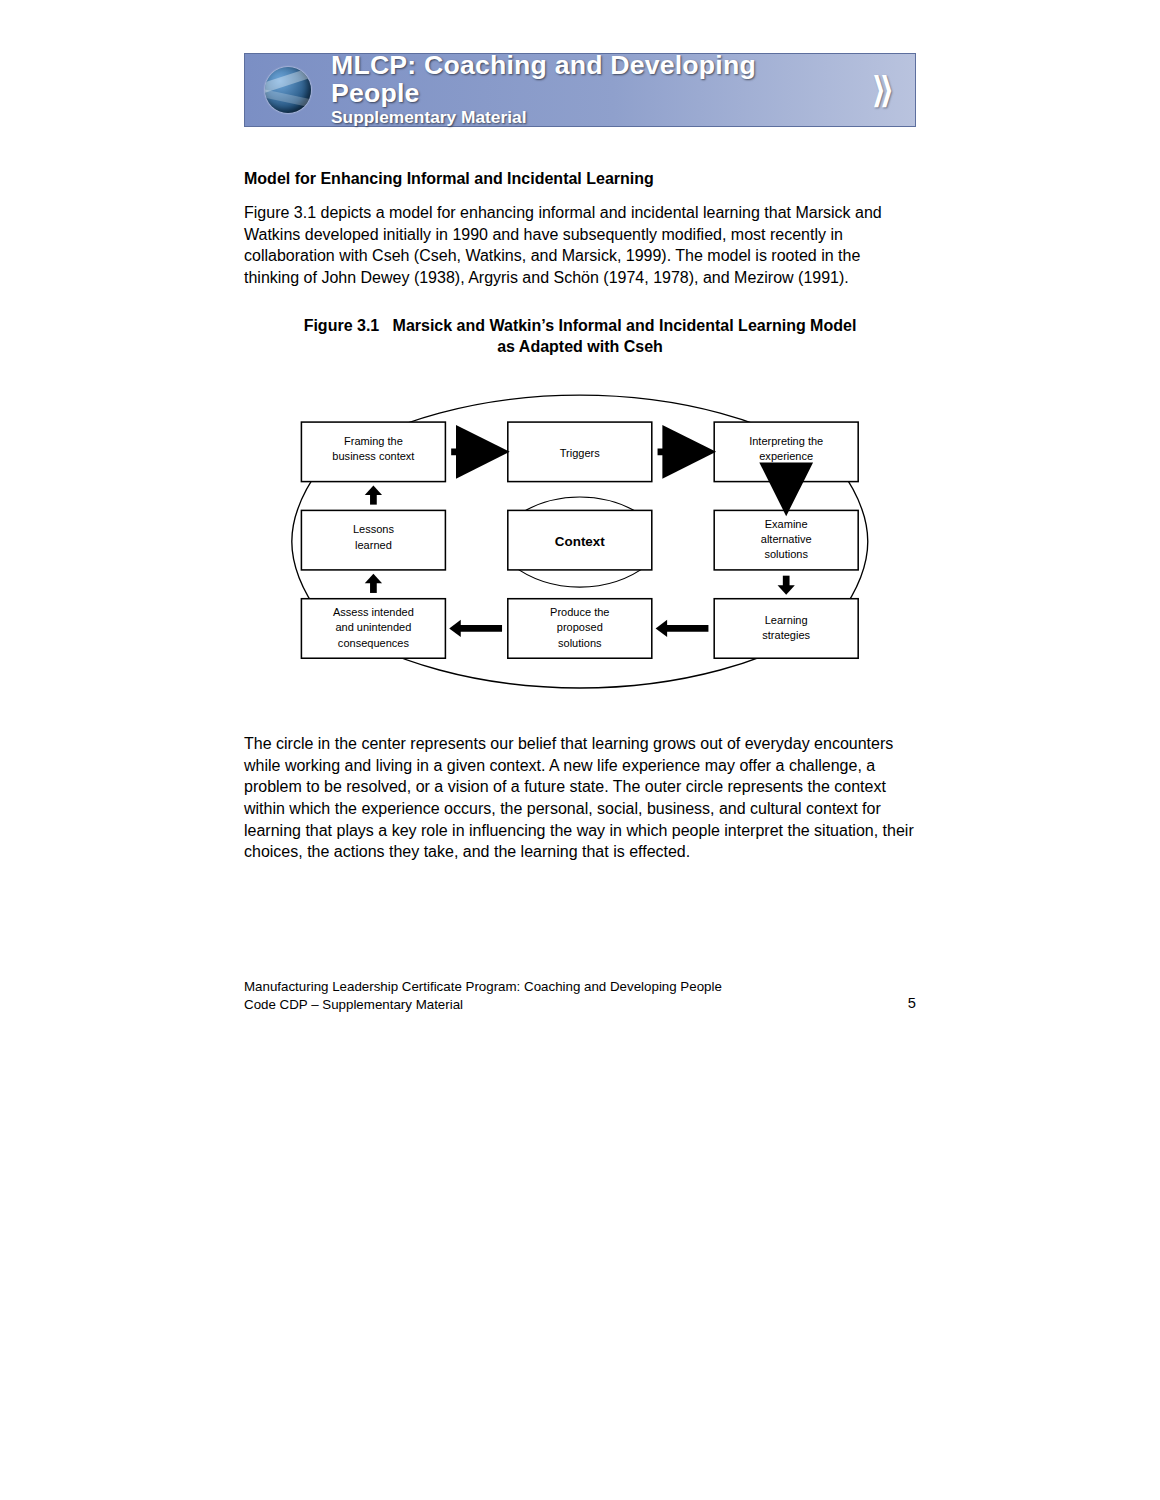MLCP: Coaching and Developing People
Supplementary Material
⟩⟩
Model for Enhancing Informal and Incidental Learning
Figure 3.1 depicts a model for enhancing informal and incidental learning that Marsick and Watkins developed initially in 1990 and have subsequently modified, most recently in collaboration with Cseh (Cseh, Watkins, and Marsick, 1999). The model is rooted in the thinking of John Dewey (1938), Argyris and Schön (1974, 1978), and Mezirow (1991).
Figure 3.1 Marsick and Watkin’s Informal and Incidental Learning Model
as Adapted with Cseh
Framing the business context Triggers Interpreting the experience Lessons learned Context Examine alternative solutions Assess intended and unintended consequences Produce the proposed solutions Learning strategies
The circle in the center represents our belief that learning grows out of everyday encounters while working and living in a given context. A new life experience may offer a challenge, a problem to be resolved, or a vision of a future state. The outer circle represents the context within which the experience occurs, the personal, social, business, and cultural context for learning that plays a key role in influencing the way in which people interpret the situation, their choices, the actions they take, and the learning that is effected.
Manufacturing Leadership Certificate Program: Coaching and Developing People
Code CDP – Supplementary Material
5